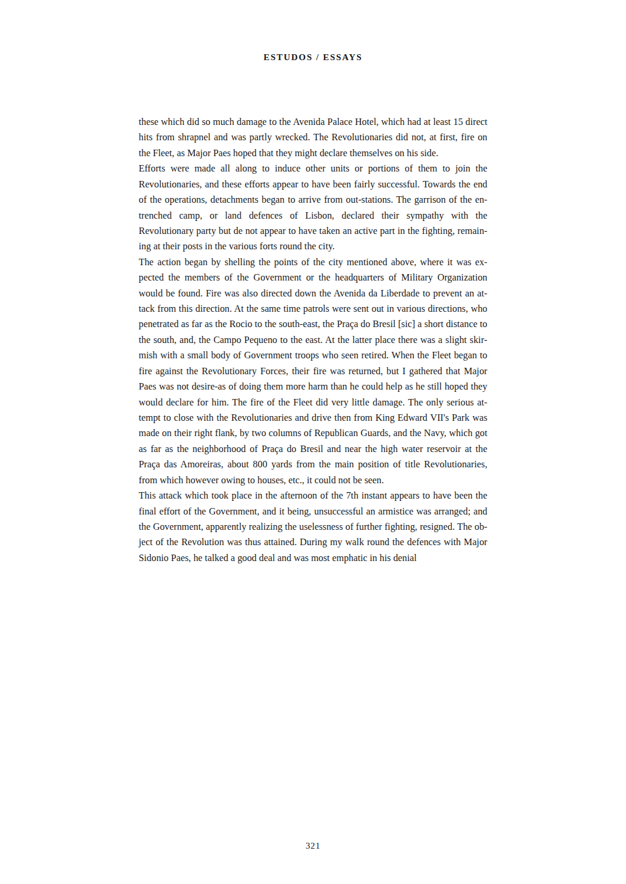Estudos / Essays
these which did so much damage to the Avenida Palace Hotel, which had at least 15 direct hits from shrapnel and was partly wrecked. The Revolutionaries did not, at first, fire on the Fleet, as Major Paes hoped that they might declare themselves on his side.
Efforts were made all along to induce other units or portions of them to join the Revolutionaries, and these efforts appear to have been fairly successful. Towards the end of the operations, detachments began to arrive from out-stations. The garrison of the entrenched camp, or land defences of Lisbon, declared their sympathy with the Revolutionary party but de not appear to have taken an active part in the fighting, remaining at their posts in the various forts round the city.
The action began by shelling the points of the city mentioned above, where it was expected the members of the Government or the headquarters of Military Organization would be found. Fire was also directed down the Avenida da Liberdade to prevent an attack from this direction. At the same time patrols were sent out in various directions, who penetrated as far as the Rocio to the south-east, the Praça do Bresil [sic] a short distance to the south, and, the Campo Pequeno to the east. At the latter place there was a slight skirmish with a small body of Government troops who seen retired. When the Fleet began to fire against the Revolutionary Forces, their fire was returned, but I gathered that Major Paes was not desire-as of doing them more harm than he could help as he still hoped they would declare for him. The fire of the Fleet did very little damage. The only serious attempt to close with the Revolutionaries and drive then from King Edward VII's Park was made on their right flank, by two columns of Republican Guards, and the Navy, which got as far as the neighborhood of Praça do Bresil and near the high water reservoir at the Praça das Amoreiras, about 800 yards from the main position of title Revolutionaries, from which however owing to houses, etc., it could not be seen.
This attack which took place in the afternoon of the 7th instant appears to have been the final effort of the Government, and it being, unsuccessful an armistice was arranged; and the Government, apparently realizing the uselessness of further fighting, resigned. The object of the Revolution was thus attained. During my walk round the defences with Major Sidonio Paes, he talked a good deal and was most emphatic in his denial
321